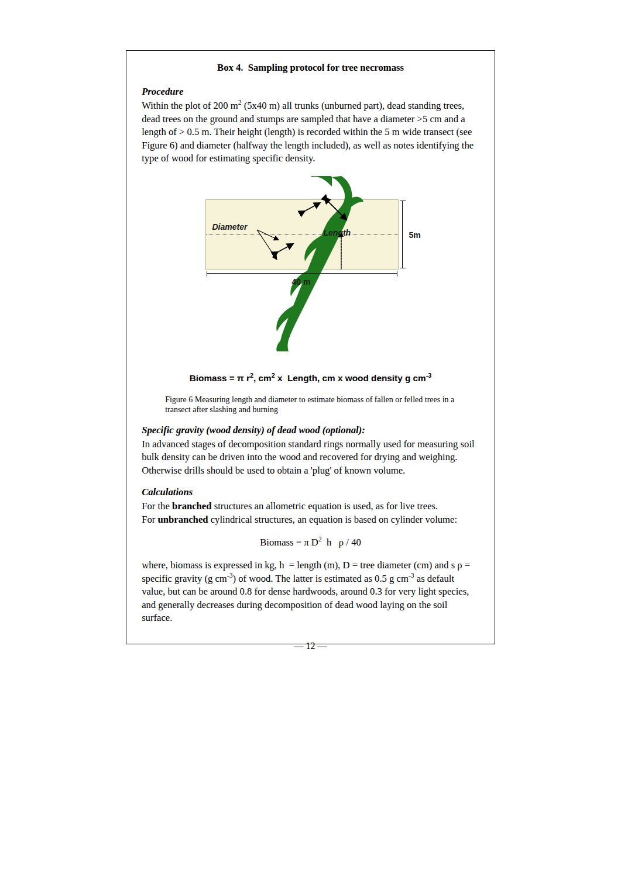Box 4. Sampling protocol for tree necromass
Procedure
Within the plot of 200 m2 (5x40 m) all trunks (unburned part), dead standing trees, dead trees on the ground and stumps are sampled that have a diameter >5 cm and a length of > 0.5 m. Their height (length) is recorded within the 5 m wide transect (see Figure 6) and diameter (halfway the length included), as well as notes identifying the type of wood for estimating specific density.
Diameter Length 5m 40 m
Biomass = π r2, cm2 x Length, cm x wood density g cm-3
Figure 6 Measuring length and diameter to estimate biomass of fallen or felled trees in a transect after slashing and burning
Specific gravity (wood density) of dead wood (optional):
In advanced stages of decomposition standard rings normally used for measuring soil bulk density can be driven into the wood and recovered for drying and weighing. Otherwise drills should be used to obtain a 'plug' of known volume.
Calculations
For the branched structures an allometric equation is used, as for live trees.
For unbranched cylindrical structures, an equation is based on cylinder volume:
Biomass = π D2 h ρ / 40
where, biomass is expressed in kg, h = length (m), D = tree diameter (cm) and s ρ = specific gravity (g cm-3) of wood. The latter is estimated as 0.5 g cm-3 as default value, but can be around 0.8 for dense hardwoods, around 0.3 for very light species, and generally decreases during decomposition of dead wood laying on the soil surface.
— 12 —